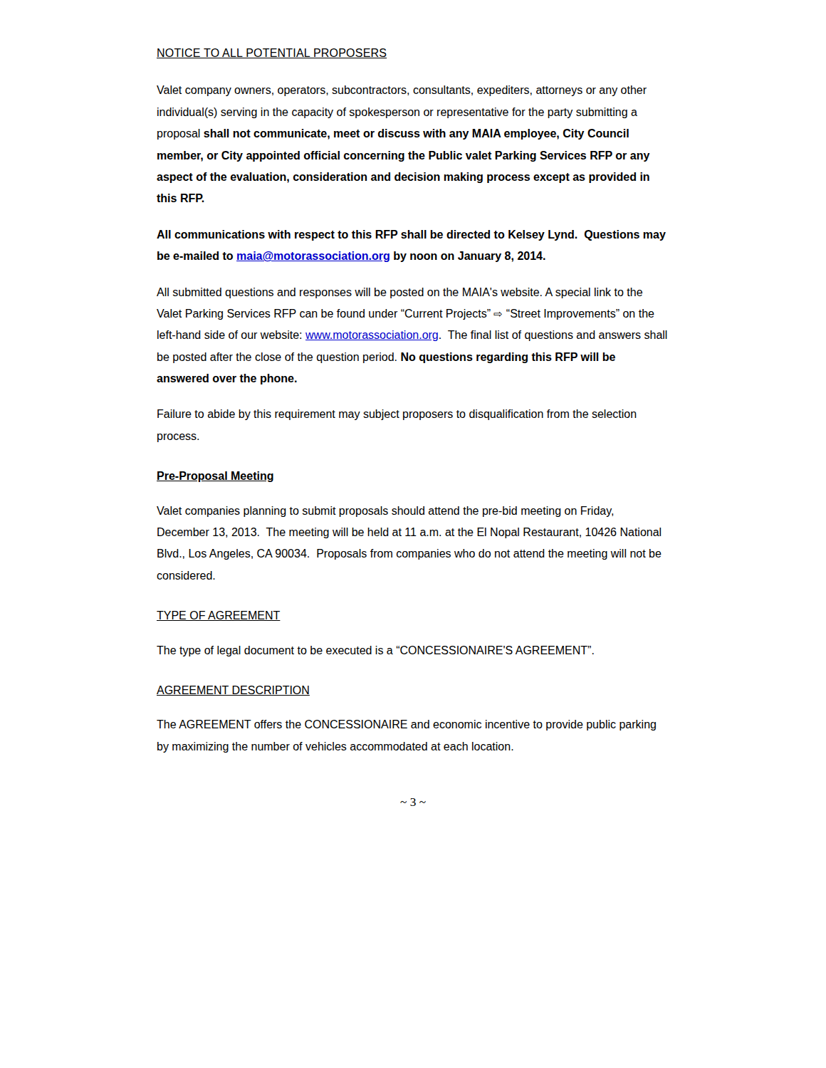NOTICE TO ALL POTENTIAL PROPOSERS
Valet company owners, operators, subcontractors, consultants, expediters, attorneys or any other individual(s) serving in the capacity of spokesperson or representative for the party submitting a proposal shall not communicate, meet or discuss with any MAIA employee, City Council member, or City appointed official concerning the Public valet Parking Services RFP or any aspect of the evaluation, consideration and decision making process except as provided in this RFP.
All communications with respect to this RFP shall be directed to Kelsey Lynd. Questions may be e-mailed to maia@motorassociation.org by noon on January 8, 2014.
All submitted questions and responses will be posted on the MAIA's website. A special link to the Valet Parking Services RFP can be found under “Current Projects” ⇨ “Street Improvements” on the left-hand side of our website: www.motorassociation.org. The final list of questions and answers shall be posted after the close of the question period. No questions regarding this RFP will be answered over the phone.
Failure to abide by this requirement may subject proposers to disqualification from the selection process.
Pre-Proposal Meeting
Valet companies planning to submit proposals should attend the pre-bid meeting on Friday, December 13, 2013. The meeting will be held at 11 a.m. at the El Nopal Restaurant, 10426 National Blvd., Los Angeles, CA 90034. Proposals from companies who do not attend the meeting will not be considered.
TYPE OF AGREEMENT
The type of legal document to be executed is a “CONCESSIONAIRE'S AGREEMENT”.
AGREEMENT DESCRIPTION
The AGREEMENT offers the CONCESSIONAIRE and economic incentive to provide public parking by maximizing the number of vehicles accommodated at each location.
~ 3 ~